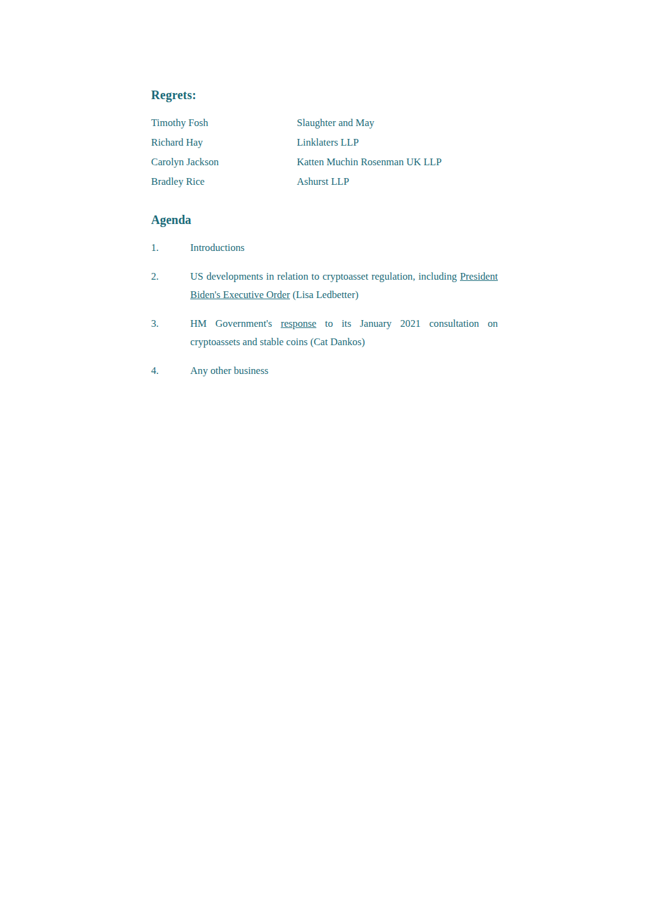Regrets:
| Timothy Fosh | Slaughter and May |
| Richard Hay | Linklaters LLP |
| Carolyn Jackson | Katten Muchin Rosenman UK LLP |
| Bradley Rice | Ashurst LLP |
Agenda
1. Introductions
2. US developments in relation to cryptoasset regulation, including President Biden's Executive Order (Lisa Ledbetter)
3. HM Government's response to its January 2021 consultation on cryptoassets and stable coins (Cat Dankos)
4. Any other business